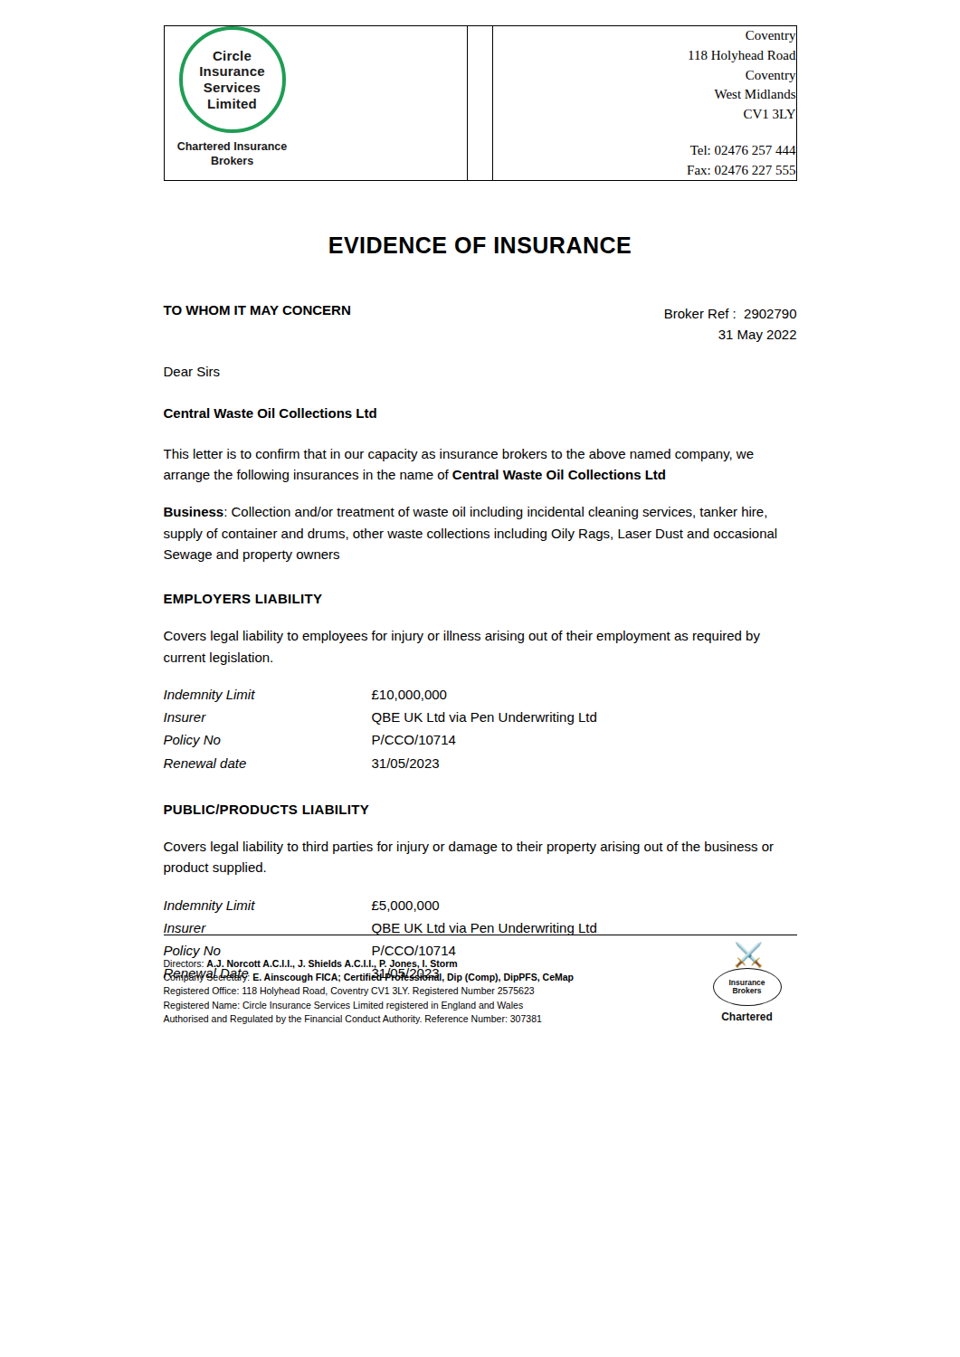| Circle Insurance Services Limited Chartered Insurance Brokers | | Coventry 118 Holyhead Road Coventry West Midlands CV1 3LY Tel: 02476 257 444 Fax: 02476 227 555 |
EVIDENCE OF INSURANCE
TO WHOM IT MAY CONCERN
Broker Ref : 2902790
31 May 2022
Dear Sirs
Central Waste Oil Collections Ltd
This letter is to confirm that in our capacity as insurance brokers to the above named company, we arrange the following insurances in the name of Central Waste Oil Collections Ltd
Business: Collection and/or treatment of waste oil including incidental cleaning services, tanker hire, supply of container and drums, other waste collections including Oily Rags, Laser Dust and occasional Sewage and property owners
EMPLOYERS LIABILITY
Covers legal liability to employees for injury or illness arising out of their employment as required by current legislation.
| Indemnity Limit | £10,000,000 |
| Insurer | QBE UK Ltd via Pen Underwriting Ltd |
| Policy No | P/CCO/10714 |
| Renewal date | 31/05/2023 |
PUBLIC/PRODUCTS LIABILITY
Covers legal liability to third parties for injury or damage to their property arising out of the business or product supplied.
| Indemnity Limit | £5,000,000 |
| Insurer | QBE UK Ltd via Pen Underwriting Ltd |
| Policy No | P/CCO/10714 |
| Renewal Date | 31/05/2023 |
Directors: A.J. Norcott A.C.I.I., J. Shields A.C.I.I., P. Jones, I. Storm
Company Secretary: E. Ainscough FICA; Certified Professional, Dip (Comp), DipPFS, CeMap
Registered Office: 118 Holyhead Road, Coventry CV1 3LY. Registered Number 2575623
Registered Name: Circle Insurance Services Limited registered in England and Wales
Authorised and Regulated by the Financial Conduct Authority. Reference Number: 307381
⚔️
Insurance
Brokers
Chartered